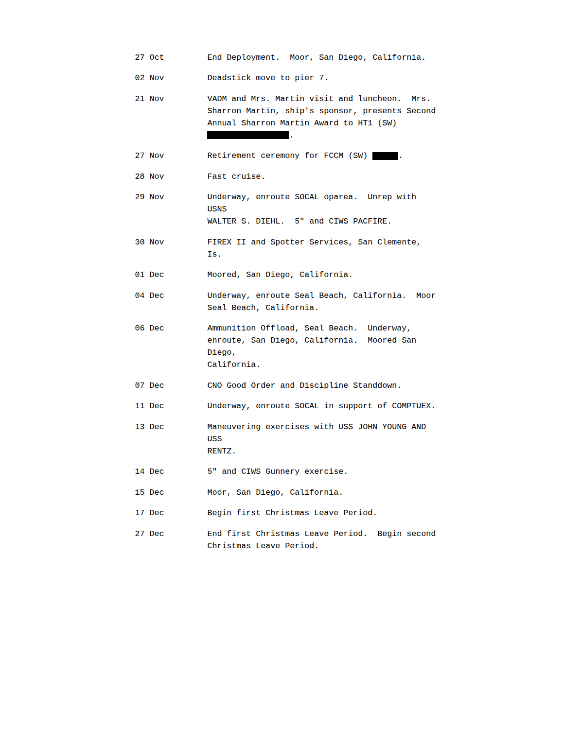| 27 Oct | End Deployment. Moor, San Diego, California. |
| 02 Nov | Deadstick move to pier 7. |
| 21 Nov | VADM and Mrs. Martin visit and luncheon. Mrs. Sharron Martin, ship's sponsor, presents Second Annual Sharron Martin Award to HT1 (SW) . |
| 27 Nov | Retirement ceremony for FCCM (SW) . |
| 28 Nov | Fast cruise. |
| 29 Nov | Underway, enroute SOCAL oparea. Unrep with USNS WALTER S. DIEHL. 5" and CIWS PACFIRE. |
| 30 Nov | FIREX II and Spotter Services, San Clemente, Is. |
| 01 Dec | Moored, San Diego, California. |
| 04 Dec | Underway, enroute Seal Beach, California. Moor Seal Beach, California. |
| 06 Dec | Ammunition Offload, Seal Beach. Underway, enroute, San Diego, California. Moored San Diego, California. |
| 07 Dec | CNO Good Order and Discipline Standdown. |
| 11 Dec | Underway, enroute SOCAL in support of COMPTUEX. |
| 13 Dec | Maneuvering exercises with USS JOHN YOUNG AND USS RENTZ. |
| 14 Dec | 5" and CIWS Gunnery exercise. |
| 15 Dec | Moor, San Diego, California. |
| 17 Dec | Begin first Christmas Leave Period. |
| 27 Dec | End first Christmas Leave Period. Begin second Christmas Leave Period. |